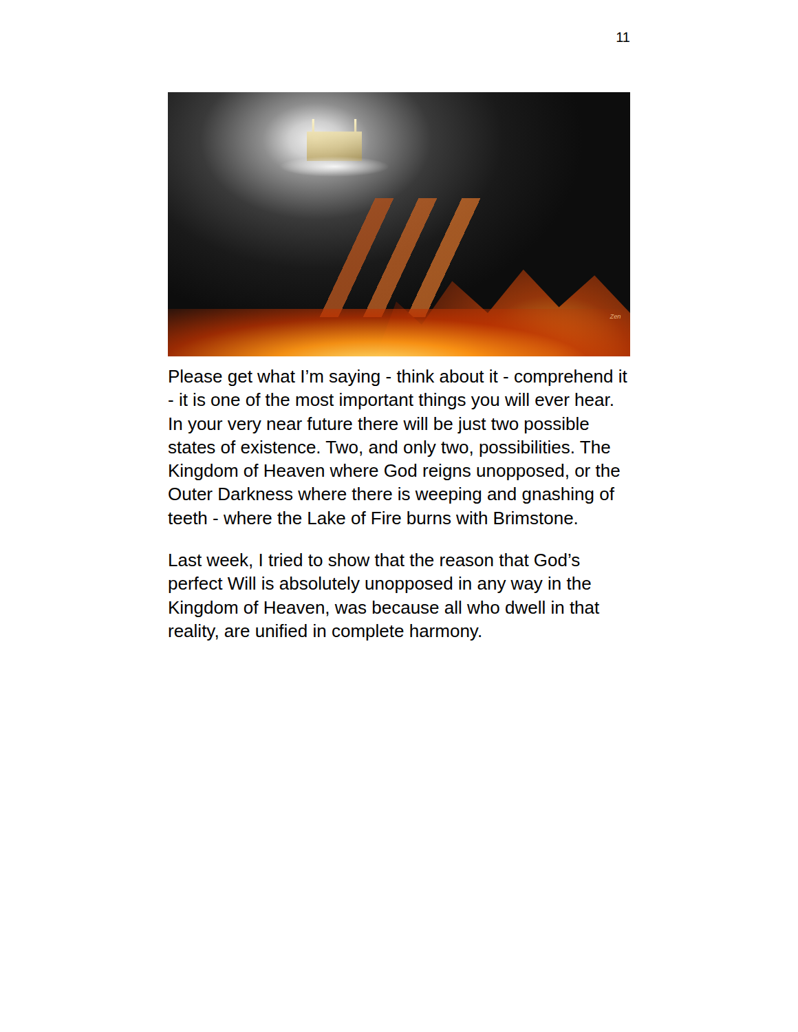11
Zen
Please get what I’m saying - think about it - comprehend it - it is one of the most important things you will ever hear. In your very near future there will be just two possible states of existence. Two, and only two, possibilities. The Kingdom of Heaven where God reigns unopposed, or the Outer Darkness where there is weeping and gnashing of teeth - where the Lake of Fire burns with Brimstone.
Last week, I tried to show that the reason that God’s perfect Will is absolutely unopposed in any way in the Kingdom of Heaven, was because all who dwell in that reality, are unified in complete harmony.